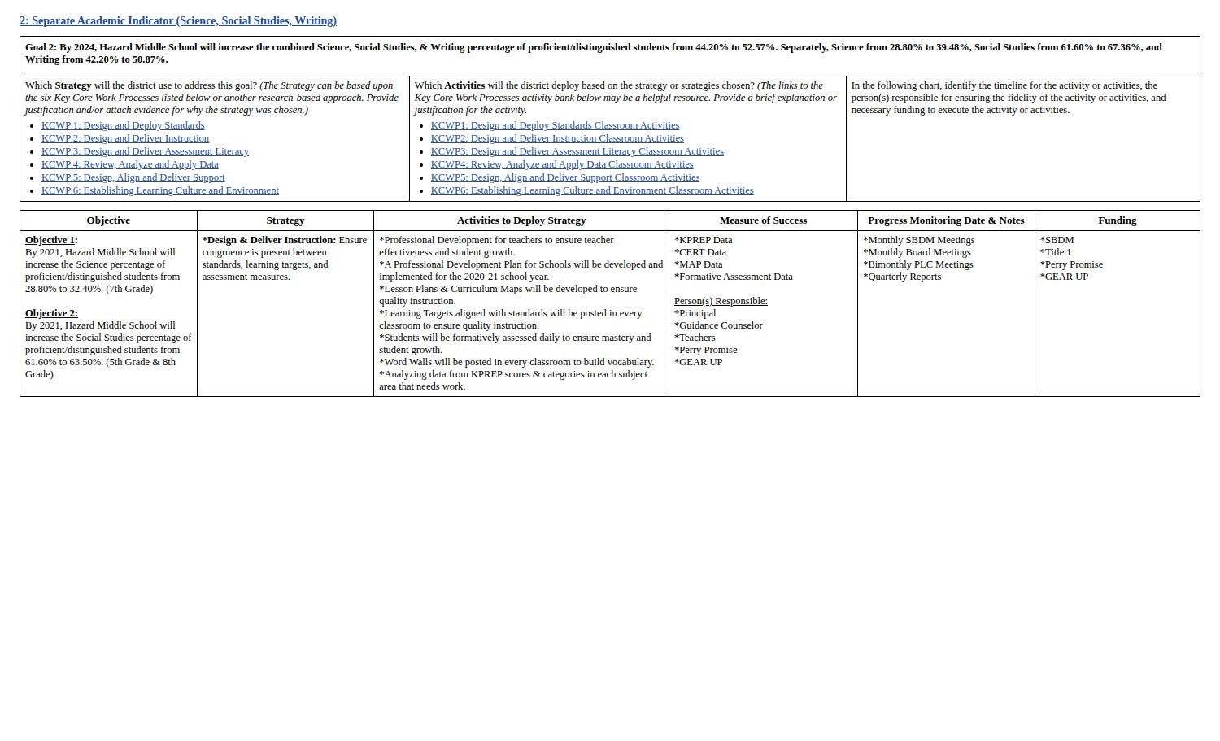2: Separate Academic Indicator (Science, Social Studies, Writing)
| Goal 2: By 2024, Hazard Middle School will increase the combined Science, Social Studies, & Writing percentage of proficient/distinguished students from 44.20% to 52.57%. Separately, Science from 28.80% to 39.48%, Social Studies from 61.60% to 67.36%, and Writing from 42.20% to 50.87%. |
| Which Strategy will the district use to address this goal? (The Strategy can be based upon the six Key Core Work Processes listed below or another research-based approach. Provide justification and/or attach evidence for why the strategy was chosen.) KCWP 1: Design and Deploy Standards KCWP 2: Design and Deliver Instruction KCWP 3: Design and Deliver Assessment Literacy KCWP 4: Review, Analyze and Apply Data KCWP 5: Design, Align and Deliver Support KCWP 6: Establishing Learning Culture and Environment | Which Activities will the district deploy based on the strategy or strategies chosen? (The links to the Key Core Work Processes activity bank below may be a helpful resource. Provide a brief explanation or justification for the activity. KCWP1: Design and Deploy Standards Classroom Activities KCWP2: Design and Deliver Instruction Classroom Activities KCWP3: Design and Deliver Assessment Literacy Classroom Activities KCWP4: Review, Analyze and Apply Data Classroom Activities KCWP5: Design, Align and Deliver Support Classroom Activities KCWP6: Establishing Learning Culture and Environment Classroom Activities | In the following chart, identify the timeline for the activity or activities, the person(s) responsible for ensuring the fidelity of the activity or activities, and necessary funding to execute the activity or activities. |
| Objective | Strategy | Activities to Deploy Strategy | Measure of Success | Progress Monitoring Date & Notes | Funding |
| --- | --- | --- | --- | --- | --- |
| Objective 1 : By 2021, Hazard Middle School will increase the Science percentage of proficient/distinguished students from 28.80% to 32.40%. (7th Grade) Objective 2: By 2021, Hazard Middle School will increase the Social Studies percentage of proficient/distinguished students from 61.60% to 63.50%. (5th Grade & 8th Grade) | *Design & Deliver Instruction: Ensure congruence is present between standards, learning targets, and assessment measures. | *Professional Development for teachers to ensure teacher effectiveness and student growth. *A Professional Development Plan for Schools will be developed and implemented for the 2020-21 school year. *Lesson Plans & Curriculum Maps will be developed to ensure quality instruction. *Learning Targets aligned with standards will be posted in every classroom to ensure quality instruction. *Students will be formatively assessed daily to ensure mastery and student growth. *Word Walls will be posted in every classroom to build vocabulary. *Analyzing data from KPREP scores & categories in each subject area that needs work. | *KPREP Data *CERT Data *MAP Data *Formative Assessment Data Person(s) Responsible: *Principal *Guidance Counselor *Teachers *Perry Promise *GEAR UP | *Monthly SBDM Meetings *Monthly Board Meetings *Bimonthly PLC Meetings *Quarterly Reports | *SBDM *Title 1 *Perry Promise *GEAR UP |